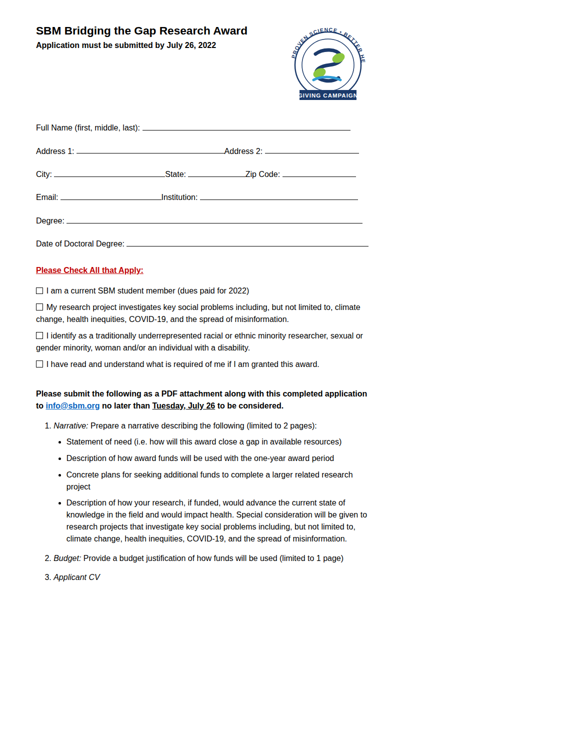SBM Bridging the Gap Research Award
Application must be submitted by July 26, 2022
SBM Giving Campaign logo PROVEN SCIENCE • BETTER HEALTH GIVING CAMPAIGN
Full Name (first, middle, last):
Address 1: Address 2:
City: State: Zip Code:
Email: Institution:
Degree:
Date of Doctoral Degree:
Please Check All that Apply:
I am a current SBM student member (dues paid for 2022)
My research project investigates key social problems including, but not limited to, climate change, health inequities, COVID-19, and the spread of misinformation.
I identify as a traditionally underrepresented racial or ethnic minority researcher, sexual or gender minority, woman and/or an individual with a disability.
I have read and understand what is required of me if I am granted this award.
Please submit the following as a PDF attachment along with this completed application to info@sbm.org no later than Tuesday, July 26 to be considered.
Narrative: Prepare a narrative describing the following (limited to 2 pages):
Statement of need (i.e. how will this award close a gap in available resources)
Description of how award funds will be used with the one-year award period
Concrete plans for seeking additional funds to complete a larger related research project
Description of how your research, if funded, would advance the current state of knowledge in the field and would impact health. Special consideration will be given to research projects that investigate key social problems including, but not limited to, climate change, health inequities, COVID-19, and the spread of misinformation.
Budget: Provide a budget justification of how funds will be used (limited to 1 page)
Applicant CV